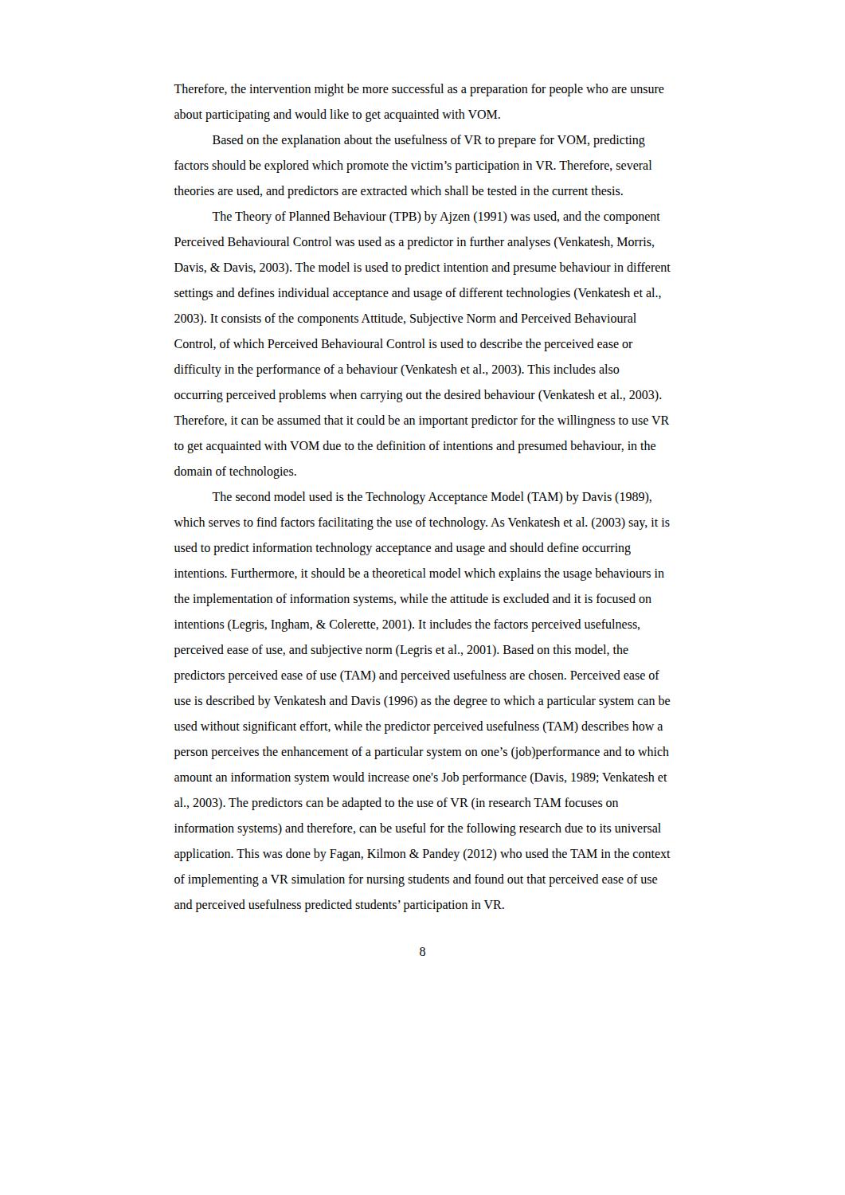Therefore, the intervention might be more successful as a preparation for people who are unsure about participating and would like to get acquainted with VOM.
Based on the explanation about the usefulness of VR to prepare for VOM, predicting factors should be explored which promote the victim’s participation in VR. Therefore, several theories are used, and predictors are extracted which shall be tested in the current thesis.
The Theory of Planned Behaviour (TPB) by Ajzen (1991) was used, and the component Perceived Behavioural Control was used as a predictor in further analyses (Venkatesh, Morris, Davis, & Davis, 2003). The model is used to predict intention and presume behaviour in different settings and defines individual acceptance and usage of different technologies (Venkatesh et al., 2003). It consists of the components Attitude, Subjective Norm and Perceived Behavioural Control, of which Perceived Behavioural Control is used to describe the perceived ease or difficulty in the performance of a behaviour (Venkatesh et al., 2003). This includes also occurring perceived problems when carrying out the desired behaviour (Venkatesh et al., 2003). Therefore, it can be assumed that it could be an important predictor for the willingness to use VR to get acquainted with VOM due to the definition of intentions and presumed behaviour, in the domain of technologies.
The second model used is the Technology Acceptance Model (TAM) by Davis (1989), which serves to find factors facilitating the use of technology. As Venkatesh et al. (2003) say, it is used to predict information technology acceptance and usage and should define occurring intentions. Furthermore, it should be a theoretical model which explains the usage behaviours in the implementation of information systems, while the attitude is excluded and it is focused on intentions (Legris, Ingham, & Colerette, 2001). It includes the factors perceived usefulness, perceived ease of use, and subjective norm (Legris et al., 2001). Based on this model, the predictors perceived ease of use (TAM) and perceived usefulness are chosen. Perceived ease of use is described by Venkatesh and Davis (1996) as the degree to which a particular system can be used without significant effort, while the predictor perceived usefulness (TAM) describes how a person perceives the enhancement of a particular system on one’s (job)performance and to which amount an information system would increase one's Job performance (Davis, 1989; Venkatesh et al., 2003). The predictors can be adapted to the use of VR (in research TAM focuses on information systems) and therefore, can be useful for the following research due to its universal application. This was done by Fagan, Kilmon & Pandey (2012) who used the TAM in the context of implementing a VR simulation for nursing students and found out that perceived ease of use and perceived usefulness predicted students’ participation in VR.
8